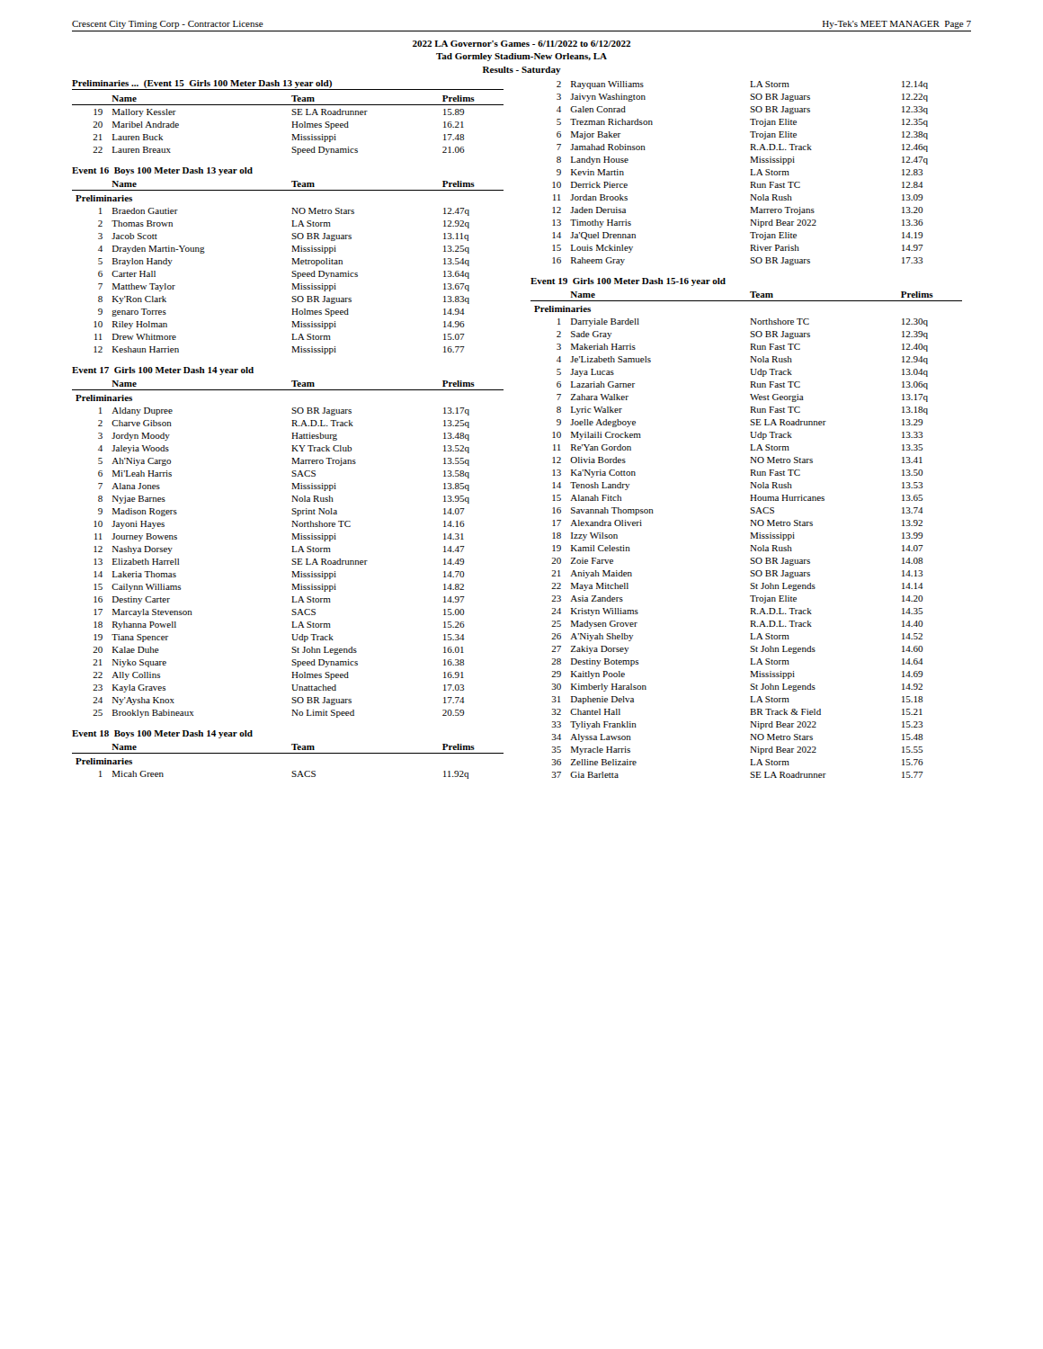Crescent City Timing Corp - Contractor License Hy-Tek's MEET MANAGER Page 7
2022 LA Governor's Games - 6/11/2022 to 6/12/2022
Tad Gormley Stadium-New Orleans, LA
Results - Saturday
Preliminaries ... (Event 15 Girls 100 Meter Dash 13 year old)
| | Name | Team | Prelims |
| --- | --- | --- | --- |
| 19 | Mallory Kessler | SE LA Roadrunner | 15.89 |
| 20 | Maribel Andrade | Holmes Speed | 16.21 |
| 21 | Lauren Buck | Mississippi | 17.48 |
| 22 | Lauren Breaux | Speed Dynamics | 21.06 |
Event 16 Boys 100 Meter Dash 13 year old
| | Name | Team | Prelims |
| --- | --- | --- | --- |
| Preliminaries |
| 1 | Braedon Gautier | NO Metro Stars | 12.47q |
| 2 | Thomas Brown | LA Storm | 12.92q |
| 3 | Jacob Scott | SO BR Jaguars | 13.11q |
| 4 | Drayden Martin-Young | Mississippi | 13.25q |
| 5 | Braylon Handy | Metropolitan | 13.54q |
| 6 | Carter Hall | Speed Dynamics | 13.64q |
| 7 | Matthew Taylor | Mississippi | 13.67q |
| 8 | Ky'Ron Clark | SO BR Jaguars | 13.83q |
| 9 | genaro Torres | Holmes Speed | 14.94 |
| 10 | Riley Holman | Mississippi | 14.96 |
| 11 | Drew Whitmore | LA Storm | 15.07 |
| 12 | Keshaun Harrien | Mississippi | 16.77 |
Event 17 Girls 100 Meter Dash 14 year old
| | Name | Team | Prelims |
| --- | --- | --- | --- |
| Preliminaries |
| 1 | Aldany Dupree | SO BR Jaguars | 13.17q |
| 2 | Charve Gibson | R.A.D.L. Track | 13.25q |
| 3 | Jordyn Moody | Hattiesburg | 13.48q |
| 4 | Jaleyia Woods | KY Track Club | 13.52q |
| 5 | Ah'Niya Cargo | Marrero Trojans | 13.55q |
| 6 | Mi'Leah Harris | SACS | 13.58q |
| 7 | Alana Jones | Mississippi | 13.85q |
| 8 | Nyjae Barnes | Nola Rush | 13.95q |
| 9 | Madison Rogers | Sprint Nola | 14.07 |
| 10 | Jayoni Hayes | Northshore TC | 14.16 |
| 11 | Journey Bowens | Mississippi | 14.31 |
| 12 | Nashya Dorsey | LA Storm | 14.47 |
| 13 | Elizabeth Harrell | SE LA Roadrunner | 14.49 |
| 14 | Lakeria Thomas | Mississippi | 14.70 |
| 15 | Cailynn Williams | Mississippi | 14.82 |
| 16 | Destiny Carter | LA Storm | 14.97 |
| 17 | Marcayla Stevenson | SACS | 15.00 |
| 18 | Ryhanna Powell | LA Storm | 15.26 |
| 19 | Tiana Spencer | Udp Track | 15.34 |
| 20 | Kalae Duhe | St John Legends | 16.01 |
| 21 | Niyko Square | Speed Dynamics | 16.38 |
| 22 | Ally Collins | Holmes Speed | 16.91 |
| 23 | Kayla Graves | Unattached | 17.03 |
| 24 | Ny'Aysha Knox | SO BR Jaguars | 17.74 |
| 25 | Brooklyn Babineaux | No Limit Speed | 20.59 |
Event 18 Boys 100 Meter Dash 14 year old
| | Name | Team | Prelims |
| --- | --- | --- | --- |
| Preliminaries |
| 1 | Micah Green | SACS | 11.92q |
| 2 | Rayquan Williams | LA Storm | 12.14q |
| 3 | Jaivyn Washington | SO BR Jaguars | 12.22q |
| 4 | Galen Conrad | SO BR Jaguars | 12.33q |
| 5 | Trezman Richardson | Trojan Elite | 12.35q |
| 6 | Major Baker | Trojan Elite | 12.38q |
| 7 | Jamahad Robinson | R.A.D.L. Track | 12.46q |
| 8 | Landyn House | Mississippi | 12.47q |
| 9 | Kevin Martin | LA Storm | 12.83 |
| 10 | Derrick Pierce | Run Fast TC | 12.84 |
| 11 | Jordan Brooks | Nola Rush | 13.09 |
| 12 | Jaden Deruisa | Marrero Trojans | 13.20 |
| 13 | Timothy Harris | Niprd Bear 2022 | 13.36 |
| 14 | Ja'Quel Drennan | Trojan Elite | 14.19 |
| 15 | Louis Mckinley | River Parish | 14.97 |
| 16 | Raheem Gray | SO BR Jaguars | 17.33 |
Event 19 Girls 100 Meter Dash 15-16 year old
| | Name | Team | Prelims |
| --- | --- | --- | --- |
| Preliminaries |
| 1 | Darryiale Bardell | Northshore TC | 12.30q |
| 2 | Sade Gray | SO BR Jaguars | 12.39q |
| 3 | Makeriah Harris | Run Fast TC | 12.40q |
| 4 | Je'Lizabeth Samuels | Nola Rush | 12.94q |
| 5 | Jaya Lucas | Udp Track | 13.04q |
| 6 | Lazariah Garner | Run Fast TC | 13.06q |
| 7 | Zahara Walker | West Georgia | 13.17q |
| 8 | Lyric Walker | Run Fast TC | 13.18q |
| 9 | Joelle Adegboye | SE LA Roadrunner | 13.29 |
| 10 | Myilaili Crockem | Udp Track | 13.33 |
| 11 | Re'Yan Gordon | LA Storm | 13.35 |
| 12 | Olivia Bordes | NO Metro Stars | 13.41 |
| 13 | Ka'Nyria Cotton | Run Fast TC | 13.50 |
| 14 | Tenosh Landry | Nola Rush | 13.53 |
| 15 | Alanah Fitch | Houma Hurricanes | 13.65 |
| 16 | Savannah Thompson | SACS | 13.74 |
| 17 | Alexandra Oliveri | NO Metro Stars | 13.92 |
| 18 | Izzy Wilson | Mississippi | 13.99 |
| 19 | Kamil Celestin | Nola Rush | 14.07 |
| 20 | Zoie Farve | SO BR Jaguars | 14.08 |
| 21 | Aniyah Maiden | SO BR Jaguars | 14.13 |
| 22 | Maya Mitchell | St John Legends | 14.14 |
| 23 | Asia Zanders | Trojan Elite | 14.20 |
| 24 | Kristyn Williams | R.A.D.L. Track | 14.35 |
| 25 | Madysen Grover | R.A.D.L. Track | 14.40 |
| 26 | A'Niyah Shelby | LA Storm | 14.52 |
| 27 | Zakiya Dorsey | St John Legends | 14.60 |
| 28 | Destiny Botemps | LA Storm | 14.64 |
| 29 | Kaitlyn Poole | Mississippi | 14.69 |
| 30 | Kimberly Haralson | St John Legends | 14.92 |
| 31 | Daphenie Delva | LA Storm | 15.18 |
| 32 | Chantel Hall | BR Track & Field | 15.21 |
| 33 | Tyliyah Franklin | Niprd Bear 2022 | 15.23 |
| 34 | Alyssa Lawson | NO Metro Stars | 15.48 |
| 35 | Myracle Harris | Niprd Bear 2022 | 15.55 |
| 36 | Zelline Belizaire | LA Storm | 15.76 |
| 37 | Gia Barletta | SE LA Roadrunner | 15.77 |